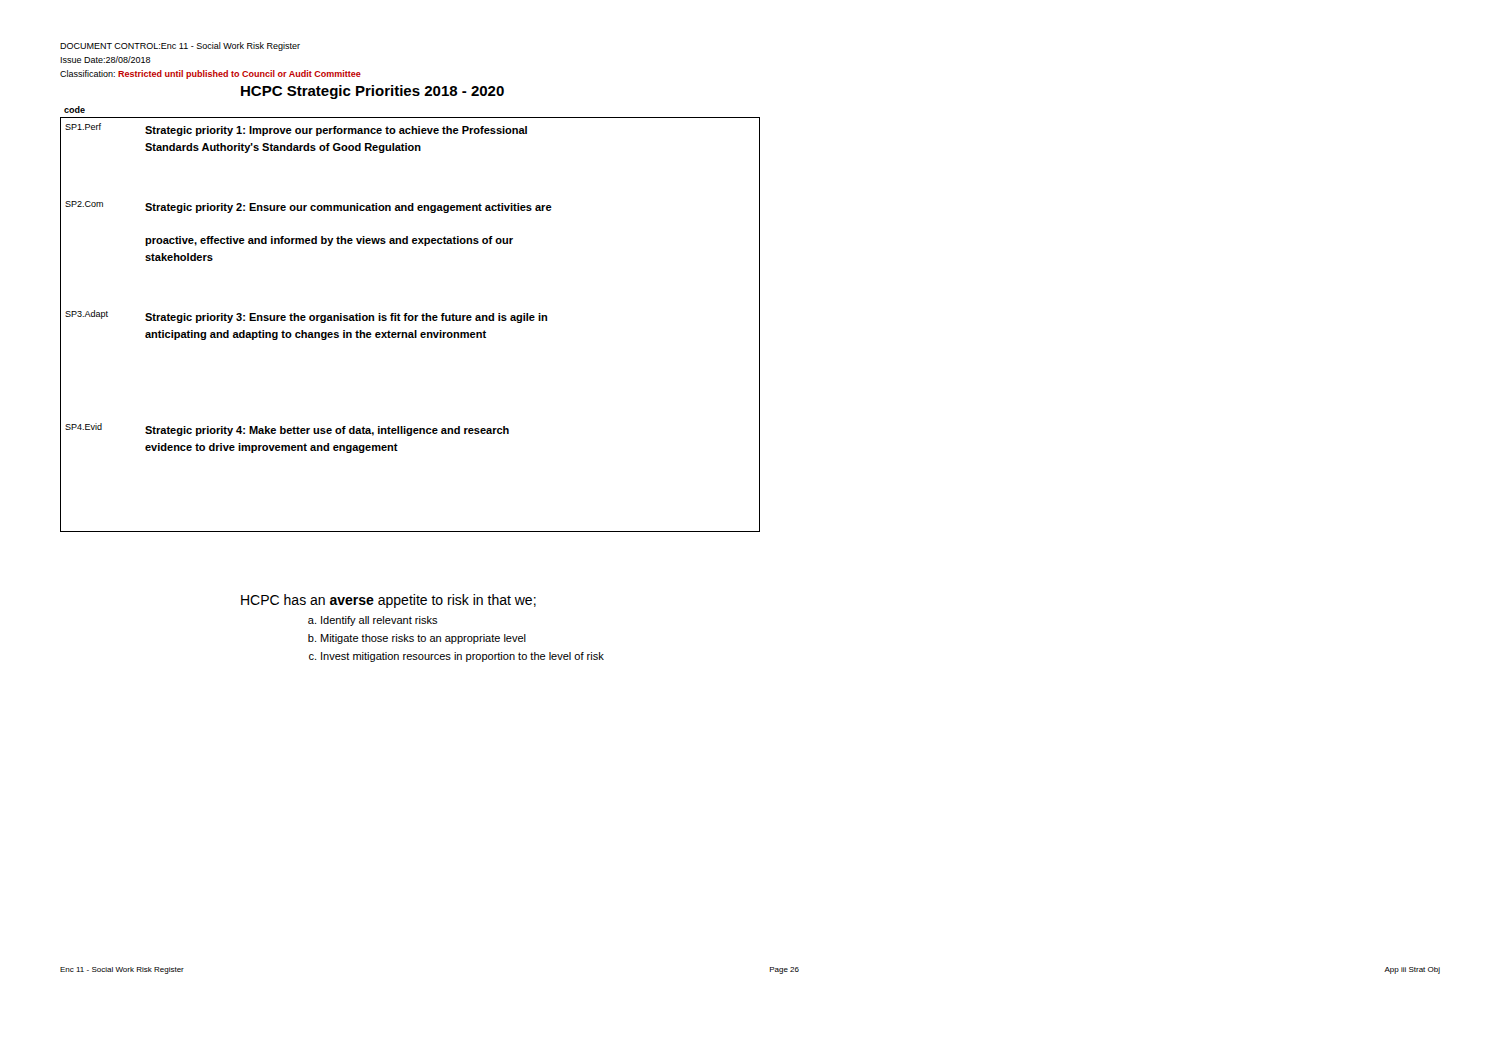DOCUMENT CONTROL:Enc 11 - Social Work Risk Register
Issue Date:28/08/2018
Classification: Restricted until published to Council or Audit Committee
HCPC Strategic Priorities 2018 - 2020
code
| SP1.Perf | Strategic priority 1: Improve our performance to achieve the Professional Standards Authority's Standards of Good Regulation |
| SP2.Com | Strategic priority 2: Ensure our communication and engagement activities are proactive, effective and informed by the views and expectations of our stakeholders |
| SP3.Adapt | Strategic priority 3: Ensure the organisation is fit for the future and is agile in anticipating and adapting to changes in the external environment |
| SP4.Evid | Strategic priority 4: Make better use of data, intelligence and research evidence to drive improvement and engagement |
HCPC has an averse appetite to risk in that we;
Identify all relevant risks
Mitigate those risks to an appropriate level
Invest mitigation resources in proportion to the level of risk
Enc 11 - Social Work Risk Register
Page 26
App iii Strat Obj